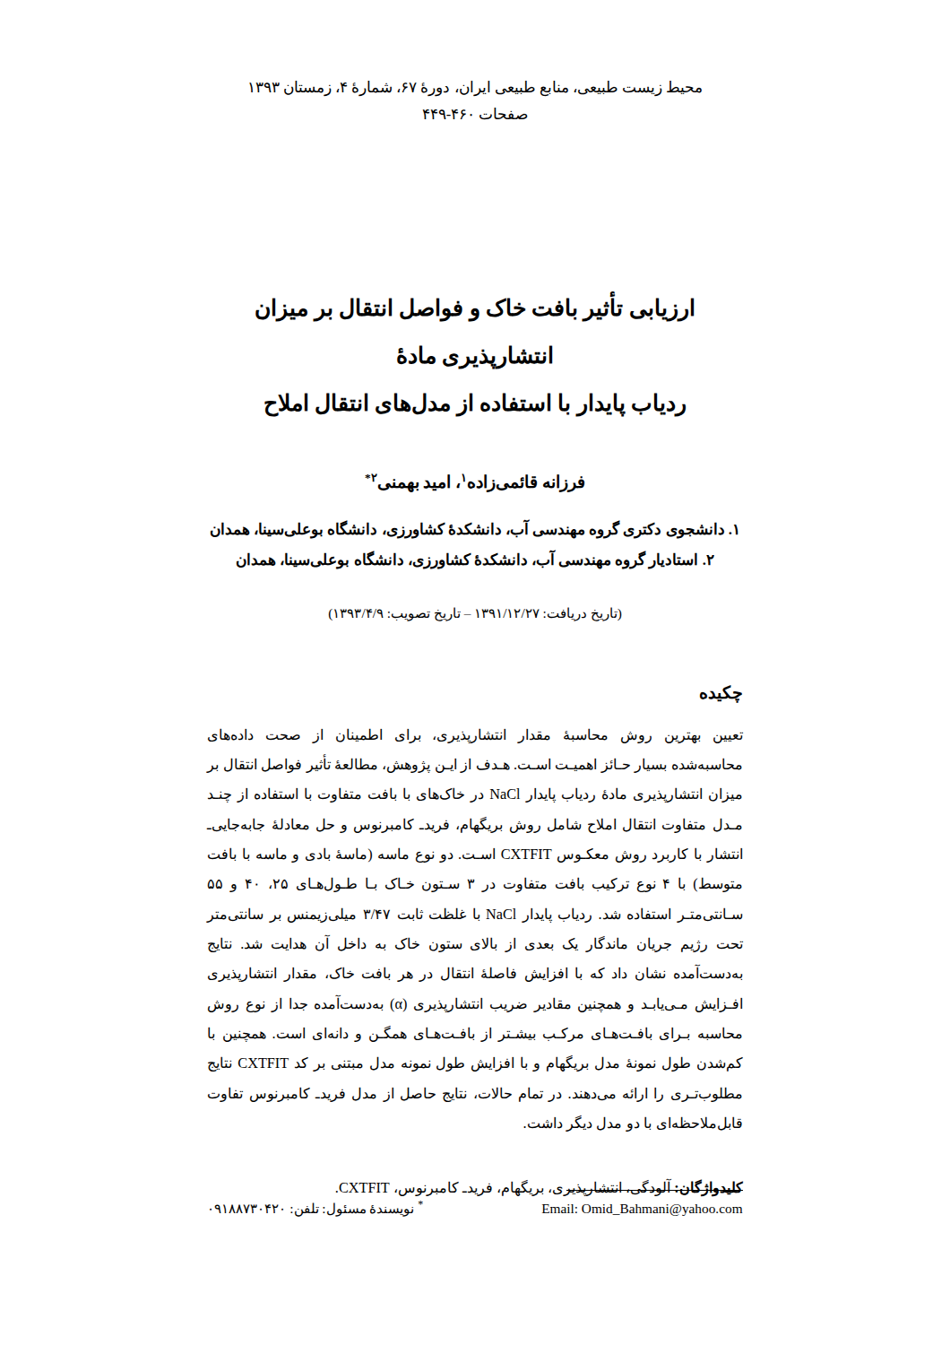محیط زیست طبیعی، منابع طبیعی ایران، دورۀ ۶۷، شمارۀ ۴، زمستان ۱۳۹۳
صفحات ۴۶۰-۴۴۹
ارزیابی تأثیر بافت خاک و فواصل انتقال بر میزان انتشارپذیری مادۀ
ردیاب پایدار با استفاده از مدل‌های انتقال املاح
فرزانه قائمی‌زاده۱، امید بهمنی۲*
۱. دانشجوی دکتری گروه مهندسی آب، دانشکدۀ کشاورزی، دانشگاه بوعلی‌سینا، همدان
۲. استادیار گروه مهندسی آب، دانشکدۀ کشاورزی، دانشگاه بوعلی‌سینا، همدان
(تاریخ دریافت: ۱۳۹۱/۱۲/۲۷ – تاریخ تصویب: ۱۳۹۳/۴/۹)
چکیده
تعیین بهترین روش محاسبۀ مقدار انتشارپذیری، برای اطمینان از صحت داده‌های محاسبه‌شده بسیار حـائز اهمیـت اسـت. هـدف از ایـن پژوهش، مطالعۀ تأثیر فواصل انتقال بر میزان انتشارپذیری مادۀ ردیاب پایدار NaCl در خاک‌های با بافت متفاوت با استفاده از چنـد مـدل متفاوت انتقال املاح شامل روش بریگهام، فریدـ کامبرنوس و حل معادلۀ جابه‌جایی‌ـ انتشار با کاربرد روش معکـوس CXTFIT اسـت. دو نوع ماسه (ماسۀ بادی و ماسه با بافت متوسط) با ۴ نوع ترکیب بافت متفاوت در ۳ سـتون خـاک بـا طـول‌هـای ۲۵، ۴۰ و ۵۵ سـانتی‌متـر استفاده شد. ردیاب پایدار NaCl با غلظت ثابت ۳/۴۷ میلی‌زیمنس بر سانتی‌متر تحت رژیم جریان ماندگار یک بعدی از بالای ستون خاک به داخل آن هدایت شد. نتایج به‌دست‌آمده نشان داد که با افزایش فاصلۀ انتقال در هر بافت خاک، مقدار انتشارپذیری افـزایش مـی‌یابـد و همچنین مقادیر ضریب انتشارپذیری (α) به‌دست‌آمده جدا از نوع روش محاسبه بـرای بافـت‌هـای مرکـب بیشـتر از بافـت‌هـای همگـن و دانه‌ای است. همچنین با کم‌شدن طول نمونۀ مدل بریگهام و با افزایش طول نمونه مدل مبتنی بر کد CXTFIT نتایج مطلوب‌تـری را ارائه می‌دهند. در تمام حالات، نتایج حاصل از مدل فریدـ کامبرنوس تفاوت قابل‌ملاحظه‌ای با دو مدل دیگر داشت.
کلیدواژگان: آلودگی، انتشارپذیری، بریگهام، فریدـ کامبرنوس، CXTFIT.
Email: Omid_Bahmani@yahoo.com
* نویسندۀ مسئول: تلفن: ۰۹۱۸۸۷۳۰۴۲۰